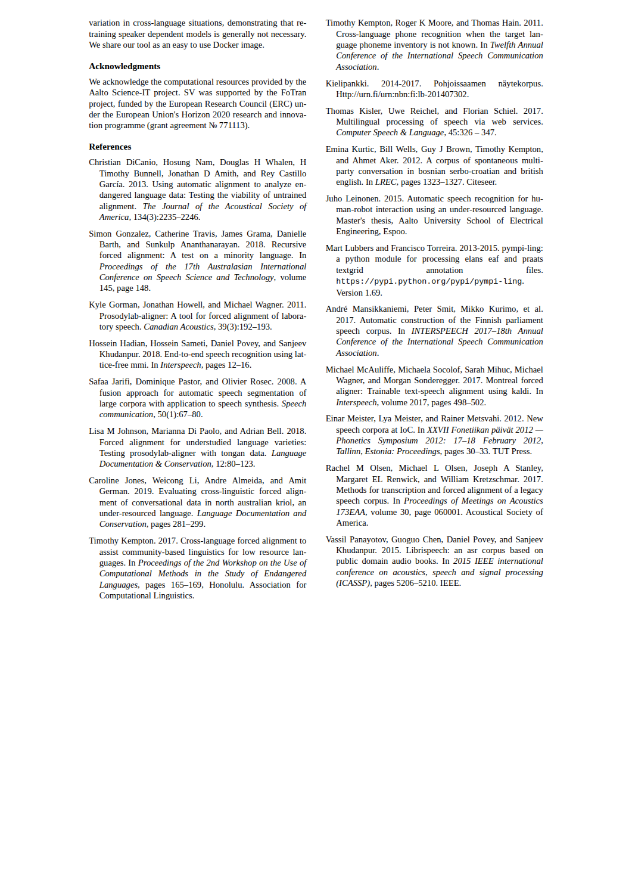variation in cross-language situations, demonstrating that retraining speaker dependent models is generally not necessary. We share our tool as an easy to use Docker image.
Acknowledgments
We acknowledge the computational resources provided by the Aalto Science-IT project. SV was supported by the FoTran project, funded by the European Research Council (ERC) under the European Union's Horizon 2020 research and innovation programme (grant agreement № 771113).
References
Christian DiCanio, Hosung Nam, Douglas H Whalen, H Timothy Bunnell, Jonathan D Amith, and Rey Castillo García. 2013. Using automatic alignment to analyze endangered language data: Testing the viability of untrained alignment. The Journal of the Acoustical Society of America, 134(3):2235–2246.
Simon Gonzalez, Catherine Travis, James Grama, Danielle Barth, and Sunkulp Ananthanarayan. 2018. Recursive forced alignment: A test on a minority language. In Proceedings of the 17th Australasian International Conference on Speech Science and Technology, volume 145, page 148.
Kyle Gorman, Jonathan Howell, and Michael Wagner. 2011. Prosodylab-aligner: A tool for forced alignment of laboratory speech. Canadian Acoustics, 39(3):192–193.
Hossein Hadian, Hossein Sameti, Daniel Povey, and Sanjeev Khudanpur. 2018. End-to-end speech recognition using lattice-free mmi. In Interspeech, pages 12–16.
Safaa Jarifi, Dominique Pastor, and Olivier Rosec. 2008. A fusion approach for automatic speech segmentation of large corpora with application to speech synthesis. Speech communication, 50(1):67–80.
Lisa M Johnson, Marianna Di Paolo, and Adrian Bell. 2018. Forced alignment for understudied language varieties: Testing prosodylab-aligner with tongan data. Language Documentation & Conservation, 12:80–123.
Caroline Jones, Weicong Li, Andre Almeida, and Amit German. 2019. Evaluating cross-linguistic forced alignment of conversational data in north australian kriol, an under-resourced language. Language Documentation and Conservation, pages 281–299.
Timothy Kempton. 2017. Cross-language forced alignment to assist community-based linguistics for low resource languages. In Proceedings of the 2nd Workshop on the Use of Computational Methods in the Study of Endangered Languages, pages 165–169, Honolulu. Association for Computational Linguistics.
Timothy Kempton, Roger K Moore, and Thomas Hain. 2011. Cross-language phone recognition when the target language phoneme inventory is not known. In Twelfth Annual Conference of the International Speech Communication Association.
Kielipankki. 2014-2017. Pohjoissaamen näytekorpus. Http://urn.fi/urn:nbn:fi:lb-201407302.
Thomas Kisler, Uwe Reichel, and Florian Schiel. 2017. Multilingual processing of speech via web services. Computer Speech & Language, 45:326 – 347.
Emina Kurtic, Bill Wells, Guy J Brown, Timothy Kempton, and Ahmet Aker. 2012. A corpus of spontaneous multi-party conversation in bosnian serbo-croatian and british english. In LREC, pages 1323–1327. Citeseer.
Juho Leinonen. 2015. Automatic speech recognition for human-robot interaction using an under-resourced language. Master's thesis, Aalto University School of Electrical Engineering, Espoo.
Mart Lubbers and Francisco Torreira. 2013-2015. pympi-ling: a python module for processing elans eaf and praats textgrid annotation files. https://pypi.python.org/pypi/pympi-ling. Version 1.69.
André Mansikkaniemi, Peter Smit, Mikko Kurimo, et al. 2017. Automatic construction of the Finnish parliament speech corpus. In INTERSPEECH 2017–18th Annual Conference of the International Speech Communication Association.
Michael McAuliffe, Michaela Socolof, Sarah Mihuc, Michael Wagner, and Morgan Sonderegger. 2017. Montreal forced aligner: Trainable text-speech alignment using kaldi. In Interspeech, volume 2017, pages 498–502.
Einar Meister, Lya Meister, and Rainer Metsvahi. 2012. New speech corpora at IoC. In XXVII Fonetiikan päivät 2012 — Phonetics Symposium 2012: 17–18 February 2012, Tallinn, Estonia: Proceedings, pages 30–33. TUT Press.
Rachel M Olsen, Michael L Olsen, Joseph A Stanley, Margaret EL Renwick, and William Kretzschmar. 2017. Methods for transcription and forced alignment of a legacy speech corpus. In Proceedings of Meetings on Acoustics 173EAA, volume 30, page 060001. Acoustical Society of America.
Vassil Panayotov, Guoguo Chen, Daniel Povey, and Sanjeev Khudanpur. 2015. Librispeech: an asr corpus based on public domain audio books. In 2015 IEEE international conference on acoustics, speech and signal processing (ICASSP), pages 5206–5210. IEEE.